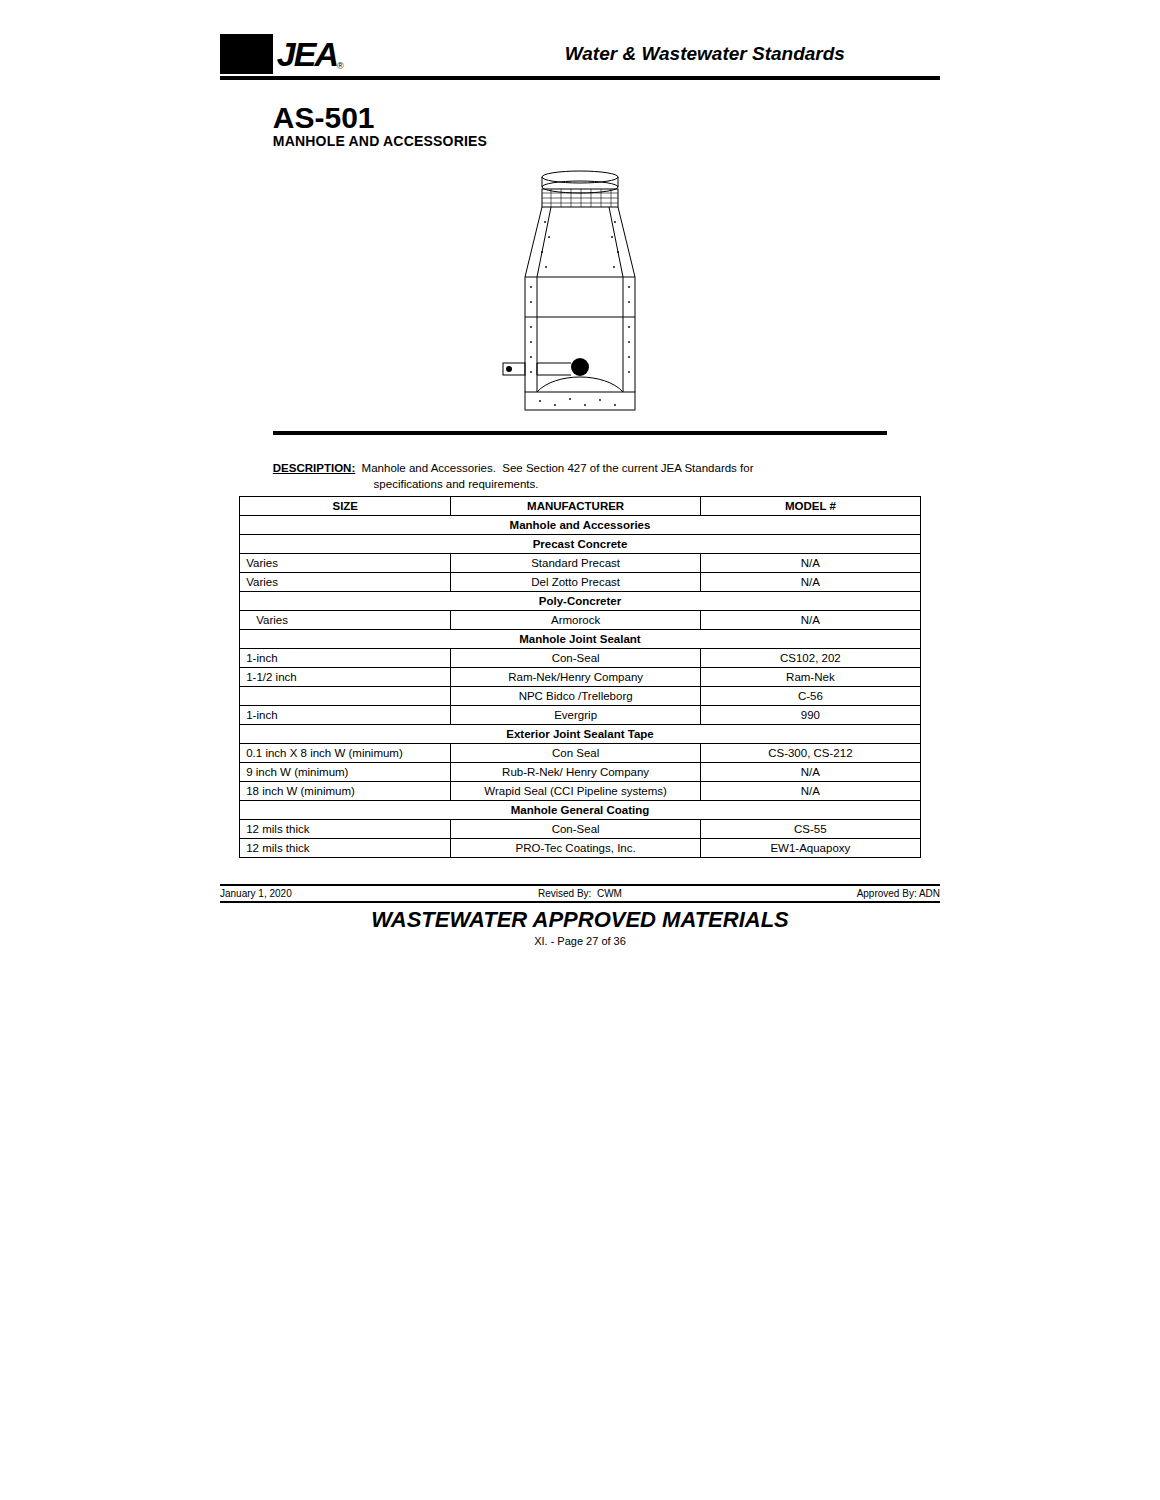JEA®
Water & Wastewater Standards
AS-501
MANHOLE AND ACCESSORIES
DESCRIPTION: Manhole and Accessories. See Section 427 of the current JEA Standards for specifications and requirements.
| SIZE | MANUFACTURER | MODEL # |
| --- | --- | --- |
| Manhole and Accessories |
| Precast Concrete |
| Varies | Standard Precast | N/A |
| Varies | Del Zotto Precast | N/A |
| Poly-Concreter |
| Varies | Armorock | N/A |
| Manhole Joint Sealant |
| 1-inch | Con-Seal | CS102, 202 |
| 1-1/2 inch | Ram-Nek/Henry Company | Ram-Nek |
| | NPC Bidco /Trelleborg | C-56 |
| 1-inch | Evergrip | 990 |
| Exterior Joint Sealant Tape |
| 0.1 inch X 8 inch W (minimum) | Con Seal | CS-300, CS-212 |
| 9 inch W (minimum) | Rub-R-Nek/ Henry Company | N/A |
| 18 inch W (minimum) | Wrapid Seal (CCI Pipeline systems) | N/A |
| Manhole General Coating |
| 12 mils thick | Con-Seal | CS-55 |
| 12 mils thick | PRO-Tec Coatings, Inc. | EW1-Aquapoxy |
January 1, 2020 Revised By: CWM Approved By: ADN
WASTEWATER APPROVED MATERIALS
XI. - Page 27 of 36